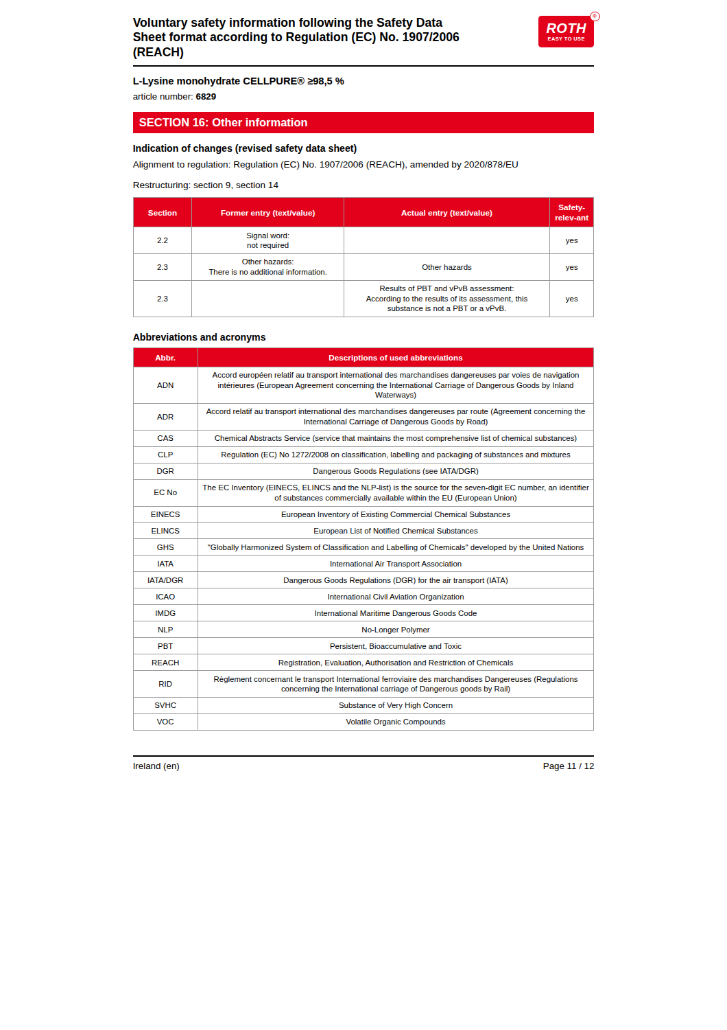Voluntary safety information following the Safety Data Sheet format according to Regulation (EC) No. 1907/2006 (REACH)
® ROTH EASY TO USE
L-Lysine monohydrate CELLPURE® ≥98,5 %
article number: 6829
SECTION 16: Other information
Indication of changes (revised safety data sheet)
Alignment to regulation: Regulation (EC) No. 1907/2006 (REACH), amended by 2020/878/EU
Restructuring: section 9, section 14
| Section | Former entry (text/value) | Actual entry (text/value) | Safety-relev-ant |
| --- | --- | --- | --- |
| 2.2 | Signal word: not required | | yes |
| 2.3 | Other hazards: There is no additional information. | Other hazards | yes |
| 2.3 | | Results of PBT and vPvB assessment: According to the results of its assessment, this substance is not a PBT or a vPvB. | yes |
Abbreviations and acronyms
| Abbr. | Descriptions of used abbreviations |
| --- | --- |
| ADN | Accord européen relatif au transport international des marchandises dangereuses par voies de navigation intérieures (European Agreement concerning the International Carriage of Dangerous Goods by Inland Waterways) |
| ADR | Accord relatif au transport international des marchandises dangereuses par route (Agreement concerning the International Carriage of Dangerous Goods by Road) |
| CAS | Chemical Abstracts Service (service that maintains the most comprehensive list of chemical substances) |
| CLP | Regulation (EC) No 1272/2008 on classification, labelling and packaging of substances and mixtures |
| DGR | Dangerous Goods Regulations (see IATA/DGR) |
| EC No | The EC Inventory (EINECS, ELINCS and the NLP-list) is the source for the seven-digit EC number, an identifier of substances commercially available within the EU (European Union) |
| EINECS | European Inventory of Existing Commercial Chemical Substances |
| ELINCS | European List of Notified Chemical Substances |
| GHS | "Globally Harmonized System of Classification and Labelling of Chemicals" developed by the United Nations |
| IATA | International Air Transport Association |
| IATA/DGR | Dangerous Goods Regulations (DGR) for the air transport (IATA) |
| ICAO | International Civil Aviation Organization |
| IMDG | International Maritime Dangerous Goods Code |
| NLP | No-Longer Polymer |
| PBT | Persistent, Bioaccumulative and Toxic |
| REACH | Registration, Evaluation, Authorisation and Restriction of Chemicals |
| RID | Règlement concernant le transport International ferroviaire des marchandises Dangereuses (Regulations concerning the International carriage of Dangerous goods by Rail) |
| SVHC | Substance of Very High Concern |
| VOC | Volatile Organic Compounds |
Ireland (en)
Page 11 / 12